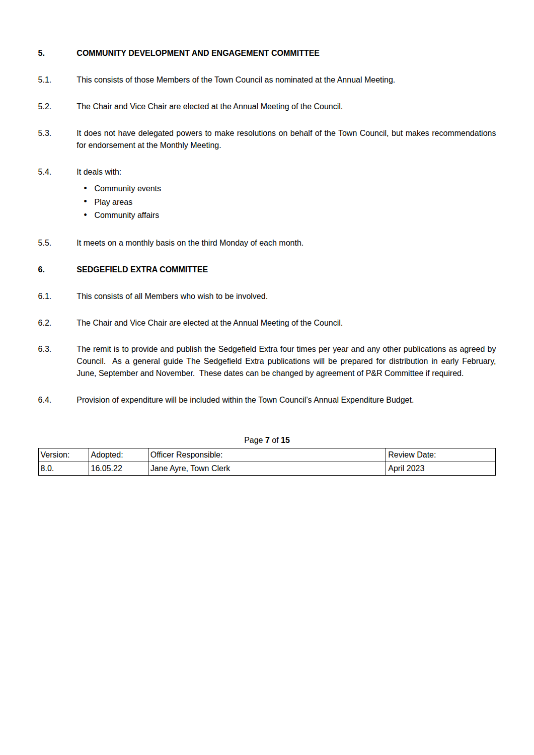5. Community Development and Engagement Committee
5.1. This consists of those Members of the Town Council as nominated at the Annual Meeting.
5.2. The Chair and Vice Chair are elected at the Annual Meeting of the Council.
5.3. It does not have delegated powers to make resolutions on behalf of the Town Council, but makes recommendations for endorsement at the Monthly Meeting.
5.4. It deals with:
Community events
Play areas
Community affairs
5.5. It meets on a monthly basis on the third Monday of each month.
6. Sedgefield Extra Committee
6.1. This consists of all Members who wish to be involved.
6.2. The Chair and Vice Chair are elected at the Annual Meeting of the Council.
6.3. The remit is to provide and publish the Sedgefield Extra four times per year and any other publications as agreed by Council. As a general guide The Sedgefield Extra publications will be prepared for distribution in early February, June, September and November. These dates can be changed by agreement of P&R Committee if required.
6.4. Provision of expenditure will be included within the Town Council’s Annual Expenditure Budget.
Page 7 of 15
| Version: | Adopted: | Officer Responsible: | Review Date: |
| 8.0. | 16.05.22 | Jane Ayre, Town Clerk | April 2023 |